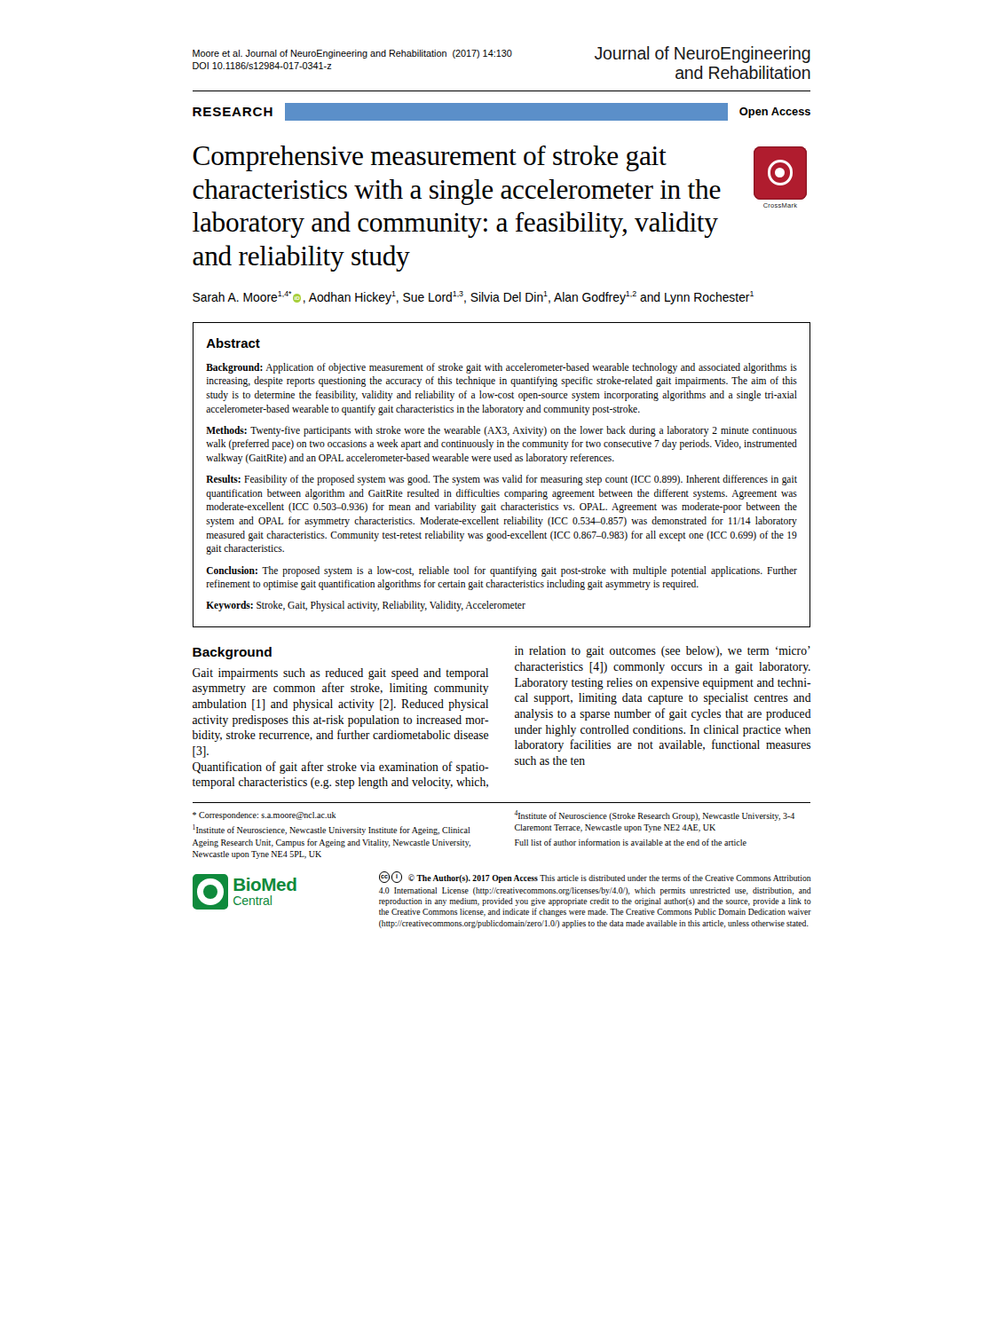Moore et al. Journal of NeuroEngineering and Rehabilitation (2017) 14:130
DOI 10.1186/s12984-017-0341-z
Journal of NeuroEngineering
and Rehabilitation
RESEARCH Open Access
CrossMark
Comprehensive measurement of stroke gait characteristics with a single accelerometer in the laboratory and community: a feasibility, validity and reliability study
Sarah A. Moore1,4* , Aodhan Hickey1, Sue Lord1,3, Silvia Del Din1, Alan Godfrey1,2 and Lynn Rochester1
Abstract
Background: Application of objective measurement of stroke gait with accelerometer-based wearable technology and associated algorithms is increasing, despite reports questioning the accuracy of this technique in quantifying specific stroke-related gait impairments. The aim of this study is to determine the feasibility, validity and reliability of a low-cost open-source system incorporating algorithms and a single tri-axial accelerometer-based wearable to quantify gait characteristics in the laboratory and community post-stroke.
Methods: Twenty-five participants with stroke wore the wearable (AX3, Axivity) on the lower back during a laboratory 2 minute continuous walk (preferred pace) on two occasions a week apart and continuously in the community for two consecutive 7 day periods. Video, instrumented walkway (GaitRite) and an OPAL accelerometer-based wearable were used as laboratory references.
Results: Feasibility of the proposed system was good. The system was valid for measuring step count (ICC 0.899). Inherent differences in gait quantification between algorithm and GaitRite resulted in difficulties comparing agreement between the different systems. Agreement was moderate-excellent (ICC 0.503–0.936) for mean and variability gait characteristics vs. OPAL. Agreement was moderate-poor between the system and OPAL for asymmetry characteristics. Moderate-excellent reliability (ICC 0.534–0.857) was demonstrated for 11/14 laboratory measured gait characteristics. Community test-retest reliability was good-excellent (ICC 0.867–0.983) for all except one (ICC 0.699) of the 19 gait characteristics.
Conclusion: The proposed system is a low-cost, reliable tool for quantifying gait post-stroke with multiple potential applications. Further refinement to optimise gait quantification algorithms for certain gait characteristics including gait asymmetry is required.
Keywords: Stroke, Gait, Physical activity, Reliability, Validity, Accelerometer
Background
Gait impairments such as reduced gait speed and temporal asymmetry are common after stroke, limiting community ambulation [1] and physical activity [2]. Reduced physical activity predisposes this at-risk population to increased morbidity, stroke recurrence, and further cardiometabolic disease [3].
Quantification of gait after stroke via examination of spatio-temporal characteristics (e.g. step length and velocity, which, in relation to gait outcomes (see below), we term ‘micro’ characteristics [4]) commonly occurs in a gait laboratory. Laboratory testing relies on expensive equipment and technical support, limiting data capture to specialist centres and analysis to a sparse number of gait cycles that are produced under highly controlled conditions. In clinical practice when laboratory facilities are not available, functional measures such as the ten
* Correspondence: s.a.moore@ncl.ac.uk
1Institute of Neuroscience, Newcastle University Institute for Ageing, Clinical Ageing Research Unit, Campus for Ageing and Vitality, Newcastle University, Newcastle upon Tyne NE4 5PL, UK
4Institute of Neuroscience (Stroke Research Group), Newcastle University, 3-4 Claremont Terrace, Newcastle upon Tyne NE2 4AE, UK
Full list of author information is available at the end of the article
BioMed
Central
cc i © The Author(s). 2017 Open Access This article is distributed under the terms of the Creative Commons Attribution 4.0 International License (http://creativecommons.org/licenses/by/4.0/), which permits unrestricted use, distribution, and reproduction in any medium, provided you give appropriate credit to the original author(s) and the source, provide a link to the Creative Commons license, and indicate if changes were made. The Creative Commons Public Domain Dedication waiver (http://creativecommons.org/publicdomain/zero/1.0/) applies to the data made available in this article, unless otherwise stated.